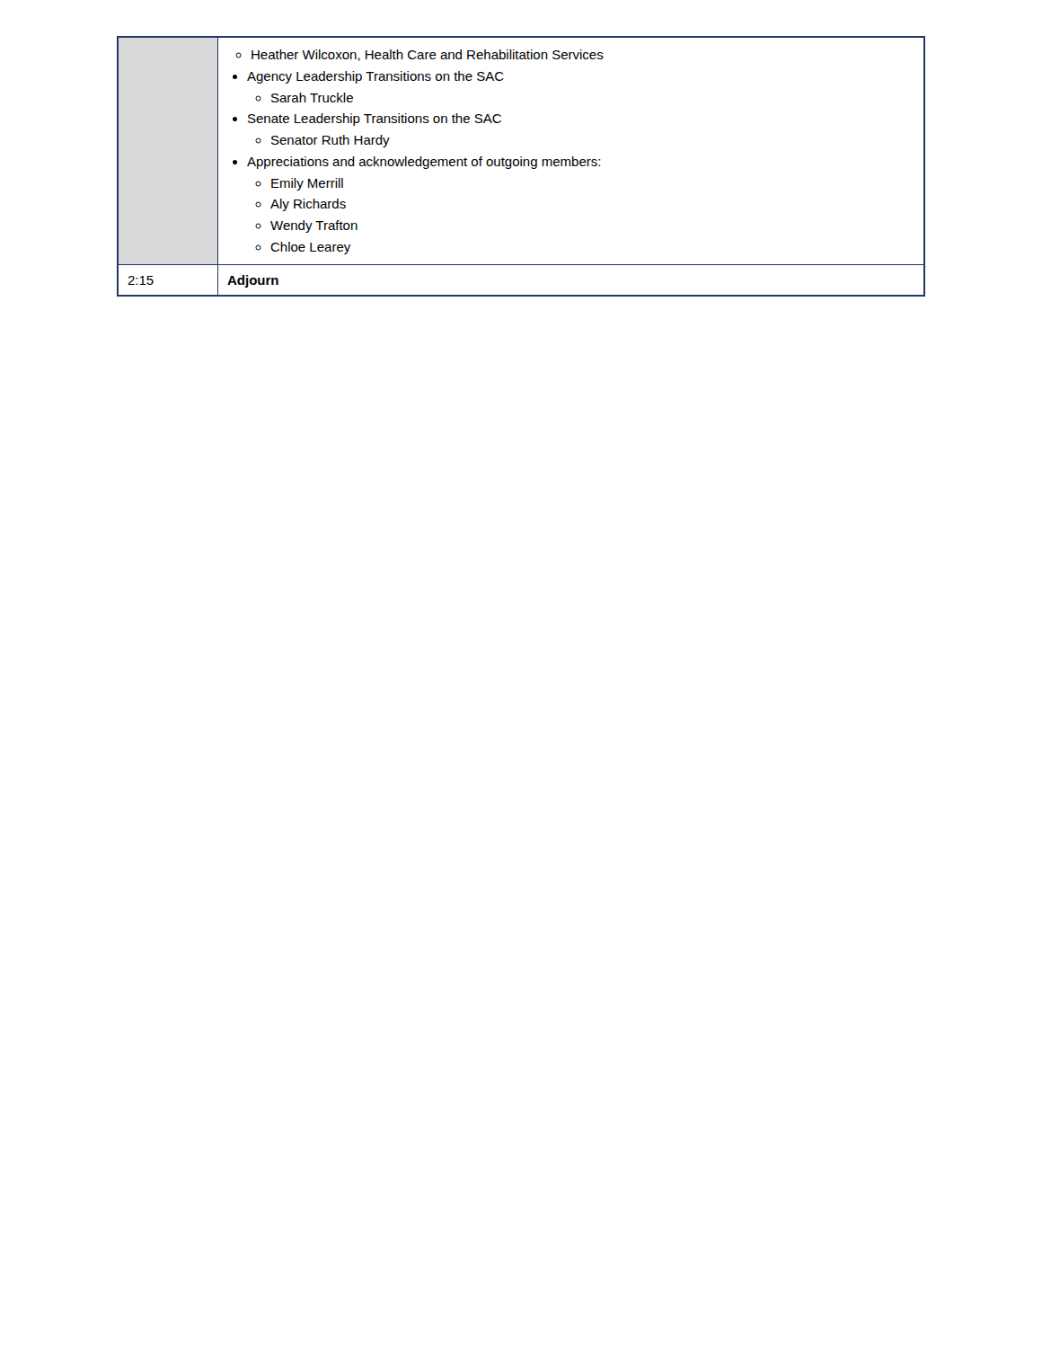| | Heather Wilcoxon, Health Care and Rehabilitation Services Agency Leadership Transitions on the SAC Sarah Truckle Senate Leadership Transitions on the SAC Senator Ruth Hardy Appreciations and acknowledgement of outgoing members: Emily Merrill Aly Richards Wendy Trafton Chloe Learey |
| 2:15 | Adjourn |